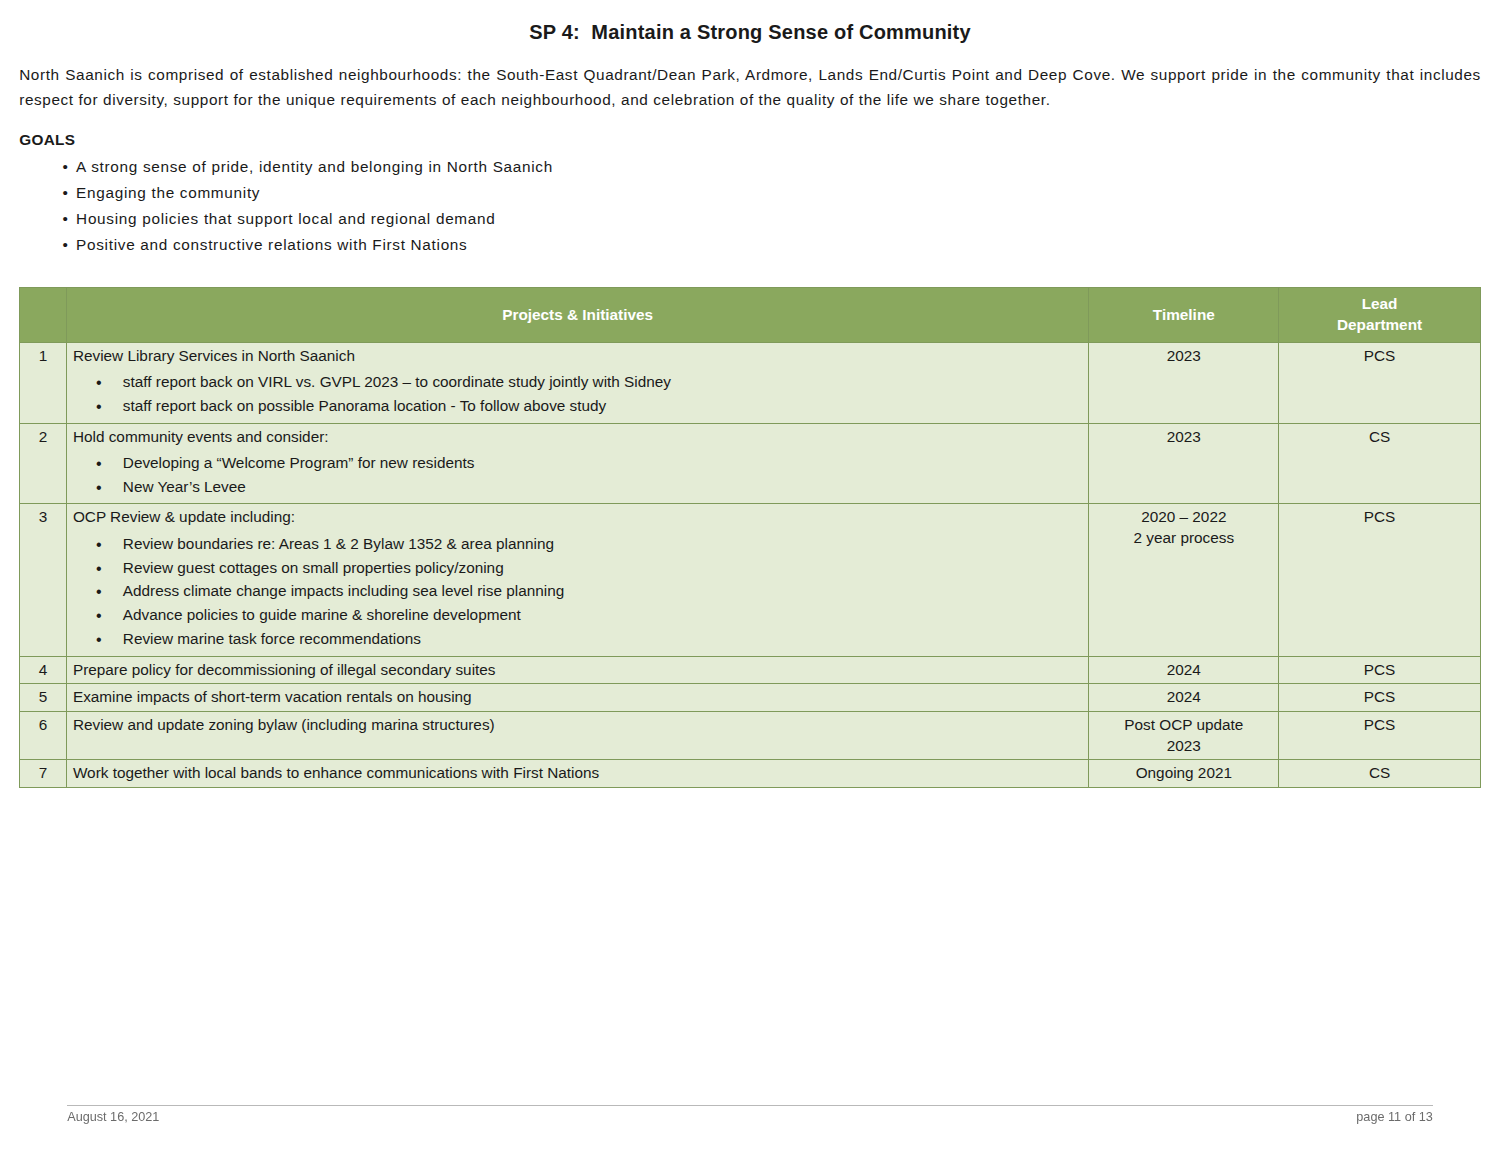SP 4: Maintain a Strong Sense of Community
North Saanich is comprised of established neighbourhoods: the South-East Quadrant/Dean Park, Ardmore, Lands End/Curtis Point and Deep Cove. We support pride in the community that includes respect for diversity, support for the unique requirements of each neighbourhood, and celebration of the quality of the life we share together.
GOALS
A strong sense of pride, identity and belonging in North Saanich
Engaging the community
Housing policies that support local and regional demand
Positive and constructive relations with First Nations
| | Projects & Initiatives | Timeline | Lead Department |
| --- | --- | --- | --- |
| 1 | Review Library Services in North Saanich staff report back on VIRL vs. GVPL 2023 – to coordinate study jointly with Sidney staff report back on possible Panorama location - To follow above study | 2023 | PCS |
| 2 | Hold community events and consider: Developing a “Welcome Program” for new residents New Year’s Levee | 2023 | CS |
| 3 | OCP Review & update including: Review boundaries re: Areas 1 & 2 Bylaw 1352 & area planning Review guest cottages on small properties policy/zoning Address climate change impacts including sea level rise planning Advance policies to guide marine & shoreline development Review marine task force recommendations | 2020 – 2022 2 year process | PCS |
| 4 | Prepare policy for decommissioning of illegal secondary suites | 2024 | PCS |
| 5 | Examine impacts of short-term vacation rentals on housing | 2024 | PCS |
| 6 | Review and update zoning bylaw (including marina structures) | Post OCP update 2023 | PCS |
| 7 | Work together with local bands to enhance communications with First Nations | Ongoing 2021 | CS |
August 16, 2021 page 11 of 13